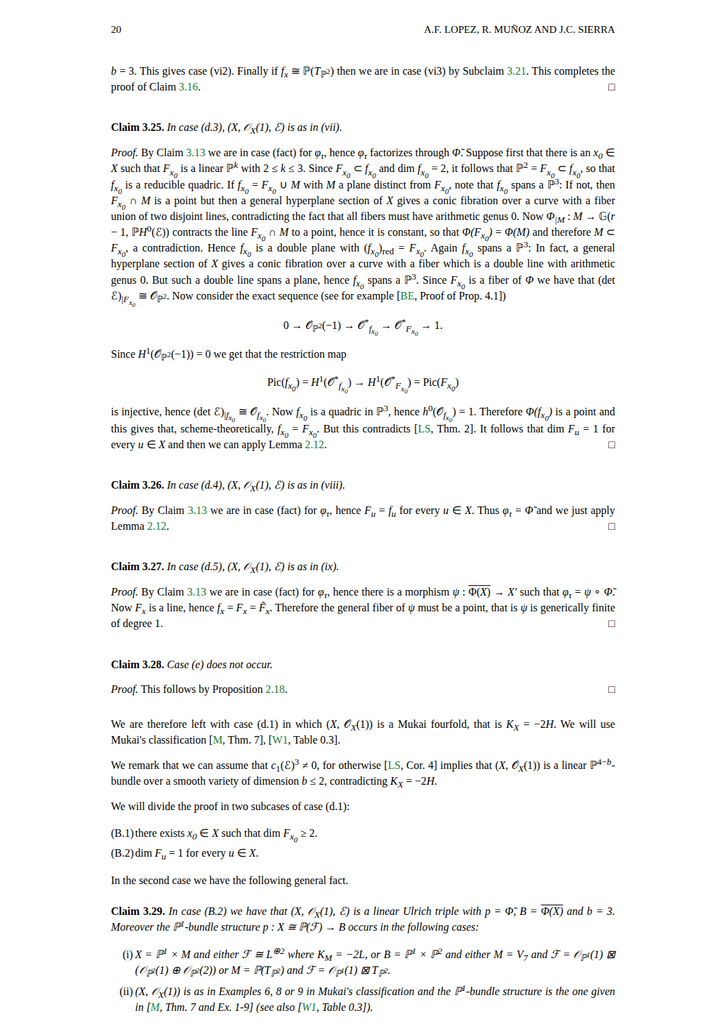20 A.F. LOPEZ, R. MUÑOZ AND J.C. SIERRA
b = 3. This gives case (vi2). Finally if fx ≅ ℙ(Tℙ2) then we are in case (vi3) by Subclaim 3.21. This completes the proof of Claim 3.16. □
Claim 3.25. In case (d.3), (X, 𝒪X(1), ℰ) is as in (vii).
Proof. By Claim 3.13 we are in case (fact) for φτ, hence φτ factorizes through Φ̃. Suppose first that there is an x0 ∈ X such that Fx0 is a linear ℙk with 2 ≤ k ≤ 3. Since Fx0 ⊂ fx0 and dim fx0 = 2, it follows that ℙ2 = Fx0 ⊂ fx0, so that fx0 is a reducible quadric. If fx0 = Fx0 ∪ M with M a plane distinct from Fx0, note that fx0 spans a ℙ3: If not, then Fx0 ∩ M is a point but then a general hyperplane section of X gives a conic fibration over a curve with a fiber union of two disjoint lines, contradicting the fact that all fibers must have arithmetic genus 0. Now Φ|M : M → 𝔾(r − 1, ℙH0(ℰ)) contracts the line Fx0 ∩ M to a point, hence it is constant, so that Φ(Fx0) = Φ(M) and therefore M ⊂ Fx0, a contradiction. Hence fx0 is a double plane with (fx0)red = Fx0. Again fx0 spans a ℙ3: In fact, a general hyperplane section of X gives a conic fibration over a curve with a fiber which is a double line with arithmetic genus 0. But such a double line spans a plane, hence fx0 spans a ℙ3. Since Fx0 is a fiber of Φ we have that (det ℰ)|Fx0 ≅ 𝒪ℙ2. Now consider the exact sequence (see for example [BE, Proof of Prop. 4.1])
0 → 𝒪ℙ2(−1) → 𝒪*fx0 → 𝒪*Fx0 → 1.
Since H1(𝒪ℙ2(−1)) = 0 we get that the restriction map
Pic(fx0) = H1(𝒪*fx0) → H1(𝒪*Fx0) = Pic(Fx0)
is injective, hence (det ℰ)|fx0 ≅ 𝒪fx0. Now fx0 is a quadric in ℙ3, hence h0(𝒪fx0) = 1. Therefore Φ(fx0) is a point and this gives that, scheme-theoretically, fx0 = Fx0. But this contradicts [LS, Thm. 2]. It follows that dim Fu = 1 for every u ∈ X and then we can apply Lemma 2.12. □
Claim 3.26. In case (d.4), (X, 𝒪X(1), ℰ) is as in (viii).
Proof. By Claim 3.13 we are in case (fact) for φτ, hence Fu = fu for every u ∈ X. Thus φτ = Φ̃ and we just apply Lemma 2.12. □
Claim 3.27. In case (d.5), (X, 𝒪X(1), ℰ) is as in (ix).
Proof. By Claim 3.13 we are in case (fact) for φτ, hence there is a morphism ψ : Φ(X) → X′ such that φτ = ψ ∘ Φ̃. Now Fx is a line, hence fx = Fx = F̃x. Therefore the general fiber of ψ must be a point, that is ψ is generically finite of degree 1. □
Claim 3.28. Case (e) does not occur.
Proof. This follows by Proposition 2.18. □
We are therefore left with case (d.1) in which (X, 𝒪X(1)) is a Mukai fourfold, that is KX = −2H. We will use Mukai's classification [M, Thm. 7], [W1, Table 0.3].
We remark that we can assume that c1(ℰ)3 ≠ 0, for otherwise [LS, Cor. 4] implies that (X, 𝒪X(1)) is a linear ℙ4−b-bundle over a smooth variety of dimension b ≤ 2, contradicting KX = −2H.
We will divide the proof in two subcases of case (d.1):
(B.1) there exists x0 ∈ X such that dim Fx0 ≥ 2.
(B.2) dim Fu = 1 for every u ∈ X.
In the second case we have the following general fact.
Claim 3.29. In case (B.2) we have that (X, 𝒪X(1), ℰ) is a linear Ulrich triple with p = Φ̃, B = Φ(X) and b = 3. Moreover the ℙ1-bundle structure p : X ≅ ℙ(ℱ) → B occurs in the following cases:
(i) X = ℙ1 × M and either ℱ ≅ L⊕2 where KM = −2L, or B = ℙ1 × ℙ2 and either M = V7 and ℱ = 𝒪ℙ1(1) ⊠ (𝒪ℙ2(1) ⊕ 𝒪ℙ2(2)) or M = ℙ(Tℙ2) and ℱ = 𝒪ℙ1(1) ⊠ Tℙ2.
(ii) (X, 𝒪X(1)) is as in Examples 6, 8 or 9 in Mukai's classification and the ℙ1-bundle structure is the one given in [M, Thm. 7 and Ex. 1-9] (see also [W1, Table 0.3]).